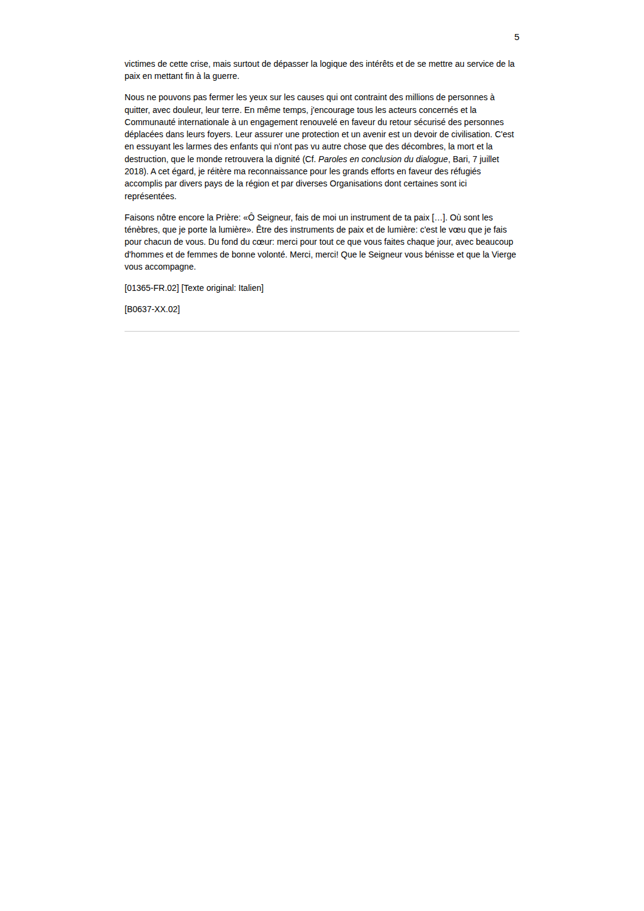5
victimes de cette crise, mais surtout de dépasser la logique des intérêts et de se mettre au service de la paix en mettant fin à la guerre.
Nous ne pouvons pas fermer les yeux sur les causes qui ont contraint des millions de personnes à quitter, avec douleur, leur terre. En même temps, j'encourage tous les acteurs concernés et la Communauté internationale à un engagement renouvelé en faveur du retour sécurisé des personnes déplacées dans leurs foyers. Leur assurer une protection et un avenir est un devoir de civilisation. C'est en essuyant les larmes des enfants qui n'ont pas vu autre chose que des décombres, la mort et la destruction, que le monde retrouvera la dignité (Cf. Paroles en conclusion du dialogue, Bari, 7 juillet 2018). A cet égard, je réitère ma reconnaissance pour les grands efforts en faveur des réfugiés accomplis par divers pays de la région et par diverses Organisations dont certaines sont ici représentées.
Faisons nôtre encore la Prière: «Ô Seigneur, fais de moi un instrument de ta paix […]. Où sont les ténèbres, que je porte la lumière». Être des instruments de paix et de lumière: c'est le vœu que je fais pour chacun de vous. Du fond du cœur: merci pour tout ce que vous faites chaque jour, avec beaucoup d'hommes et de femmes de bonne volonté. Merci, merci! Que le Seigneur vous bénisse et que la Vierge vous accompagne.
[01365-FR.02] [Texte original: Italien]
[B0637-XX.02]